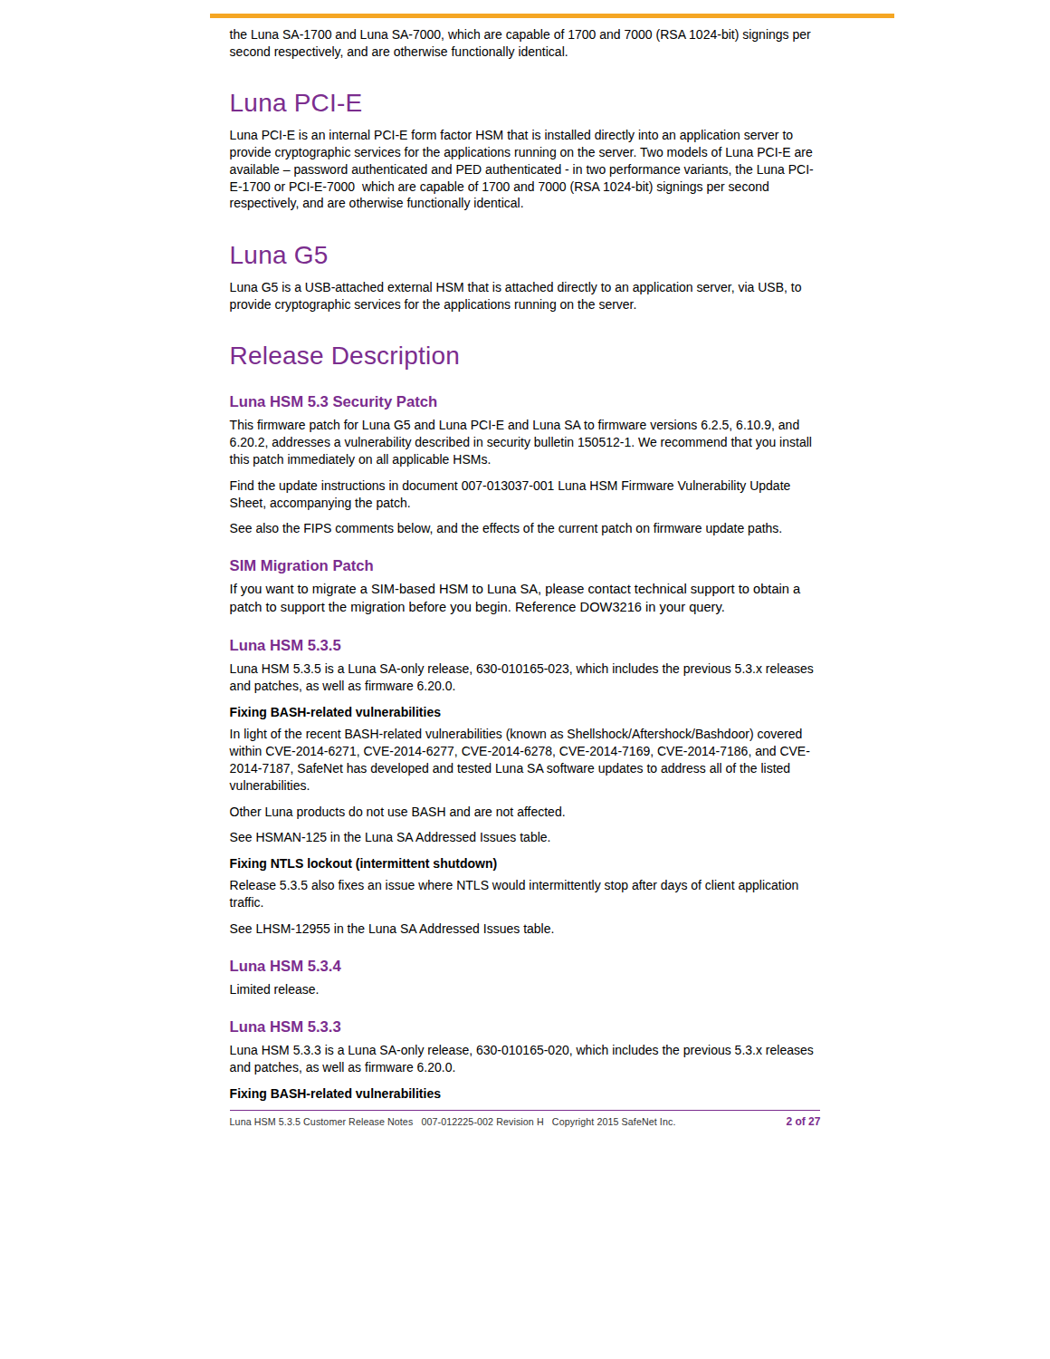the Luna SA-1700 and Luna SA-7000, which are capable of 1700 and 7000 (RSA 1024-bit) signings per second respectively, and are otherwise functionally identical.
Luna PCI-E
Luna PCI-E is an internal PCI-E form factor HSM that is installed directly into an application server to provide cryptographic services for the applications running on the server. Two models of Luna PCI-E are available – password authenticated and PED authenticated - in two performance variants, the Luna PCI-E-1700 or PCI-E-7000 which are capable of 1700 and 7000 (RSA 1024-bit) signings per second respectively, and are otherwise functionally identical.
Luna G5
Luna G5 is a USB-attached external HSM that is attached directly to an application server, via USB, to provide cryptographic services for the applications running on the server.
Release Description
Luna HSM 5.3 Security Patch
This firmware patch for Luna G5 and Luna PCI-E and Luna SA to firmware versions 6.2.5, 6.10.9, and 6.20.2, addresses a vulnerability described in security bulletin 150512-1. We recommend that you install this patch immediately on all applicable HSMs.
Find the update instructions in document 007-013037-001 Luna HSM Firmware Vulnerability Update Sheet, accompanying the patch.
See also the FIPS comments below, and the effects of the current patch on firmware update paths.
SIM Migration Patch
If you want to migrate a SIM-based HSM to Luna SA, please contact technical support to obtain a patch to support the migration before you begin. Reference DOW3216 in your query.
Luna HSM 5.3.5
Luna HSM 5.3.5 is a Luna SA-only release, 630-010165-023, which includes the previous 5.3.x releases and patches, as well as firmware 6.20.0.
Fixing BASH-related vulnerabilities
In light of the recent BASH-related vulnerabilities (known as Shellshock/Aftershock/Bashdoor) covered within CVE-2014-6271, CVE-2014-6277, CVE-2014-6278, CVE-2014-7169, CVE-2014-7186, and CVE-2014-7187, SafeNet has developed and tested Luna SA software updates to address all of the listed vulnerabilities.
Other Luna products do not use BASH and are not affected.
See HSMAN-125 in the Luna SA Addressed Issues table.
Fixing NTLS lockout (intermittent shutdown)
Release 5.3.5 also fixes an issue where NTLS would intermittently stop after days of client application traffic.
See LHSM-12955 in the Luna SA Addressed Issues table.
Luna HSM 5.3.4
Limited release.
Luna HSM 5.3.3
Luna HSM 5.3.3 is a Luna SA-only release, 630-010165-020, which includes the previous 5.3.x releases and patches, as well as firmware 6.20.0.
Fixing BASH-related vulnerabilities
Luna HSM 5.3.5 Customer Release Notes 007-012225-002 Revision H Copyright 2015 SafeNet Inc.
2 of 27